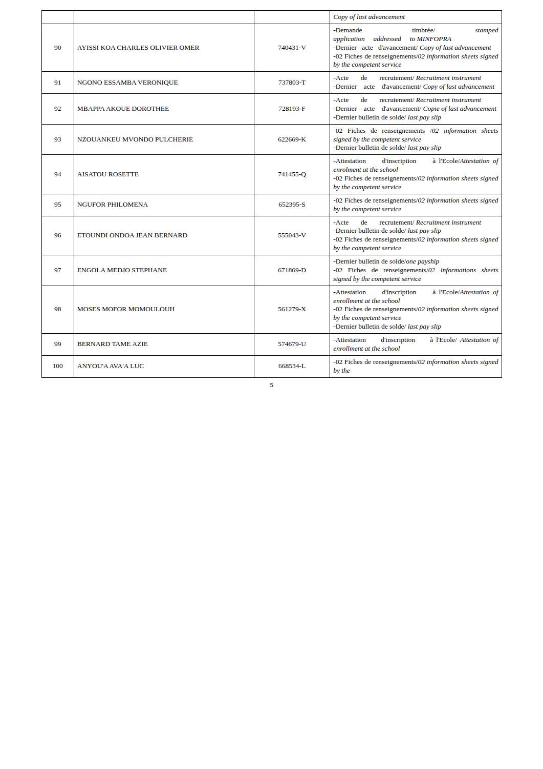| | | | Copy of last advancement |
| 90 | AYISSI KOA CHARLES OLIVIER OMER | 740431-V | -Demande timbrée/ stamped application addressed to MINFOPRA -Dernier acte d'avancement/ Copy of last advancement -02 Fiches de renseignements/ 02 information sheets signed by the competent service |
| 91 | NGONO ESSAMBA VERONIQUE | 737803-T | -Acte de recrutement/ Recruitment instrument -Dernier acte d'avancement/ Copy of last advancement |
| 92 | MBAPPA AKOUE DOROTHEE | 728193-F | -Acte de recrutement/ Recruitment instrument -Dernier acte d'avancement/ Copie of last advancement -Dernier bulletin de solde/ last pay slip |
| 93 | NZOUANKEU MVONDO PULCHERIE | 622669-K | -02 Fiches de renseignements / 02 information sheets signed by the competent service -Dernier bulletin de solde/ last pay slip |
| 94 | AISATOU ROSETTE | 741455-Q | -Attestation d'inscription à l'Ecole/ Attestation of enrolment at the school -02 Fiches de renseignements/ 02 information sheets signed by the competent service |
| 95 | NGUFOR PHILOMENA | 652395-S | -02 Fiches de renseignements/ 02 information sheets signed by the competent service |
| 96 | ETOUNDI ONDOA JEAN BERNARD | 555043-V | -Acte de recrutement/ Recruitment instrument -Dernier bulletin de solde/ last pay slip -02 Fiches de renseignements/ 02 information sheets signed by the competent service |
| 97 | ENGOLA MEDJO STEPHANE | 671869-D | -Dernier bulletin de solde/ one payship -02 Fiches de renseignements/ 02 informations sheets signed by the competent service |
| 98 | MOSES MOFOR MOMOULOUH | 561279-X | -Attestation d'inscription à l'Ecole/ Attestation of enrollment at the school -02 Fiches de renseignements/ 02 information sheets signed by the competent service -Dernier bulletin de solde/ last pay slip |
| 99 | BERNARD TAME AZIE | 574679-U | -Attestation d'inscription à l'Ecole/ Attestation of enrollment at the school |
| 100 | ANYOU'A AVA'A LUC | 668534-L | -02 Fiches de renseignements/ 02 information sheets signed by the |
5